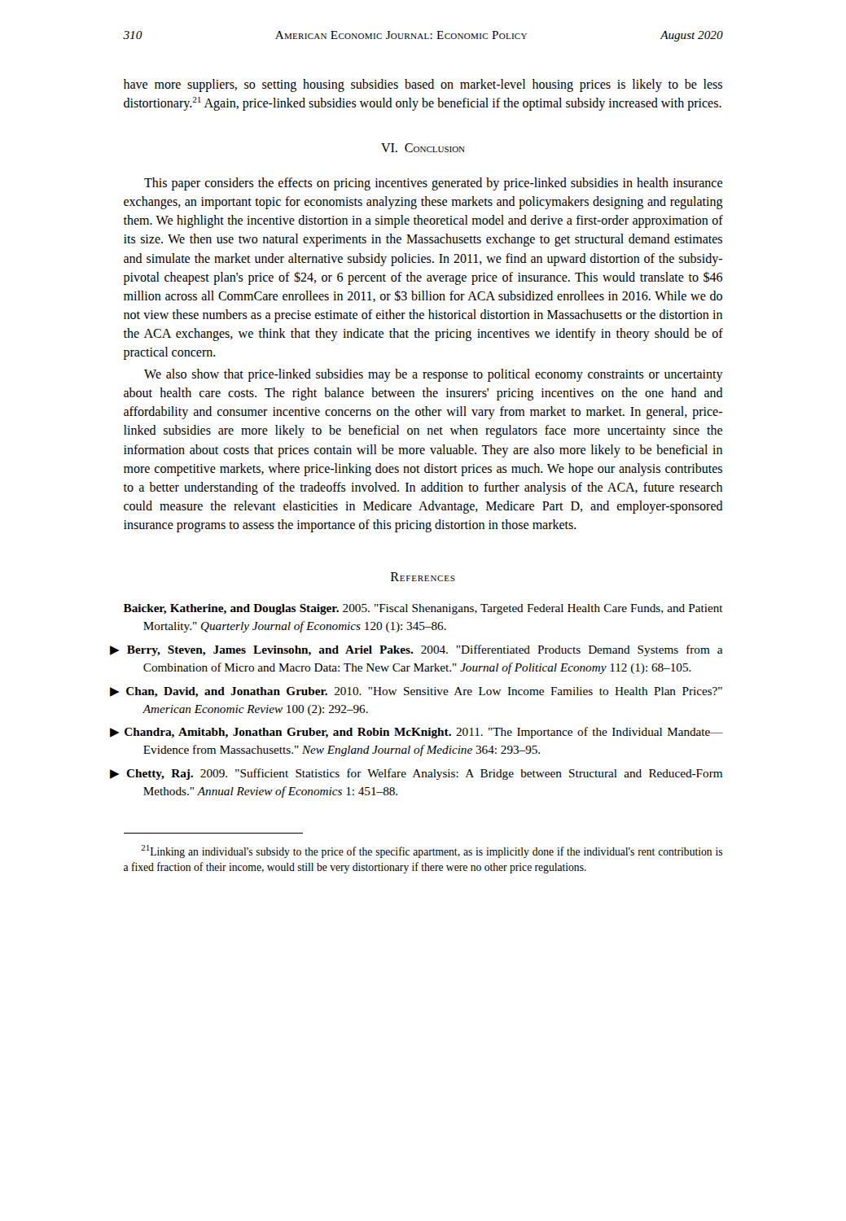310 American Economic Journal: Economic Policy August 2020
have more suppliers, so setting housing subsidies based on market-level housing prices is likely to be less distortionary.21 Again, price-linked subsidies would only be beneficial if the optimal subsidy increased with prices.
VI. Conclusion
This paper considers the effects on pricing incentives generated by price-linked subsidies in health insurance exchanges, an important topic for economists analyzing these markets and policymakers designing and regulating them. We highlight the incentive distortion in a simple theoretical model and derive a first-order approximation of its size. We then use two natural experiments in the Massachusetts exchange to get structural demand estimates and simulate the market under alternative subsidy policies. In 2011, we find an upward distortion of the subsidy-pivotal cheapest plan's price of $24, or 6 percent of the average price of insurance. This would translate to $46 million across all CommCare enrollees in 2011, or $3 billion for ACA subsidized enrollees in 2016. While we do not view these numbers as a precise estimate of either the historical distortion in Massachusetts or the distortion in the ACA exchanges, we think that they indicate that the pricing incentives we identify in theory should be of practical concern.
We also show that price-linked subsidies may be a response to political economy constraints or uncertainty about health care costs. The right balance between the insurers' pricing incentives on the one hand and affordability and consumer incentive concerns on the other will vary from market to market. In general, price-linked subsidies are more likely to be beneficial on net when regulators face more uncertainty since the information about costs that prices contain will be more valuable. They are also more likely to be beneficial in more competitive markets, where price-linking does not distort prices as much. We hope our analysis contributes to a better understanding of the tradeoffs involved. In addition to further analysis of the ACA, future research could measure the relevant elasticities in Medicare Advantage, Medicare Part D, and employer-sponsored insurance programs to assess the importance of this pricing distortion in those markets.
References
Baicker, Katherine, and Douglas Staiger. 2005. "Fiscal Shenanigans, Targeted Federal Health Care Funds, and Patient Mortality." Quarterly Journal of Economics 120 (1): 345–86.
▶Berry, Steven, James Levinsohn, and Ariel Pakes. 2004. "Differentiated Products Demand Systems from a Combination of Micro and Macro Data: The New Car Market." Journal of Political Economy 112 (1): 68–105.
▶Chan, David, and Jonathan Gruber. 2010. "How Sensitive Are Low Income Families to Health Plan Prices?" American Economic Review 100 (2): 292–96.
▶Chandra, Amitabh, Jonathan Gruber, and Robin McKnight. 2011. "The Importance of the Individual Mandate—Evidence from Massachusetts." New England Journal of Medicine 364: 293–95.
▶Chetty, Raj. 2009. "Sufficient Statistics for Welfare Analysis: A Bridge between Structural and Reduced-Form Methods." Annual Review of Economics 1: 451–88.
21Linking an individual's subsidy to the price of the specific apartment, as is implicitly done if the individual's rent contribution is a fixed fraction of their income, would still be very distortionary if there were no other price regulations.